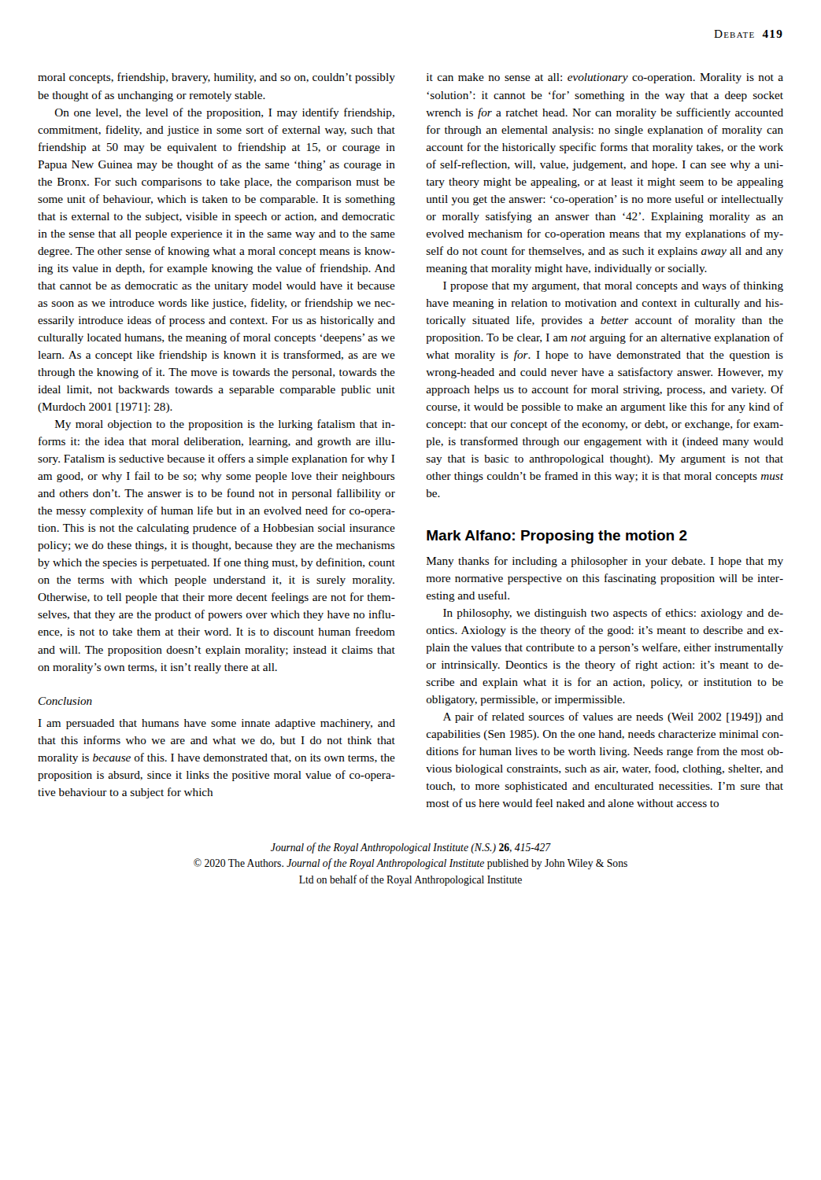Debate419
moral concepts, friendship, bravery, humility, and so on, couldn’t possibly be thought of as unchanging or remotely stable.
On one level, the level of the proposition, I may identify friendship, commitment, fidelity, and justice in some sort of external way, such that friendship at 50 may be equivalent to friendship at 15, or courage in Papua New Guinea may be thought of as the same ‘thing’ as courage in the Bronx. For such comparisons to take place, the comparison must be some unit of behaviour, which is taken to be comparable. It is something that is external to the subject, visible in speech or action, and democratic in the sense that all people experience it in the same way and to the same degree. The other sense of knowing what a moral concept means is knowing its value in depth, for example knowing the value of friendship. And that cannot be as democratic as the unitary model would have it because as soon as we introduce words like justice, fidelity, or friendship we necessarily introduce ideas of process and context. For us as historically and culturally located humans, the meaning of moral concepts ‘deepens’ as we learn. As a concept like friendship is known it is transformed, as are we through the knowing of it. The move is towards the personal, towards the ideal limit, not backwards towards a separable comparable public unit (Murdoch 2001 [1971]: 28).
My moral objection to the proposition is the lurking fatalism that informs it: the idea that moral deliberation, learning, and growth are illusory. Fatalism is seductive because it offers a simple explanation for why I am good, or why I fail to be so; why some people love their neighbours and others don’t. The answer is to be found not in personal fallibility or the messy complexity of human life but in an evolved need for co-operation. This is not the calculating prudence of a Hobbesian social insurance policy; we do these things, it is thought, because they are the mechanisms by which the species is perpetuated. If one thing must, by definition, count on the terms with which people understand it, it is surely morality. Otherwise, to tell people that their more decent feelings are not for themselves, that they are the product of powers over which they have no influence, is not to take them at their word. It is to discount human freedom and will. The proposition doesn’t explain morality; instead it claims that on morality’s own terms, it isn’t really there at all.
Conclusion
I am persuaded that humans have some innate adaptive machinery, and that this informs who we are and what we do, but I do not think that morality is because of this. I have demonstrated that, on its own terms, the proposition is absurd, since it links the positive moral value of co-operative behaviour to a subject for which
it can make no sense at all: evolutionary co-operation. Morality is not a ‘solution’: it cannot be ‘for’ something in the way that a deep socket wrench is for a ratchet head. Nor can morality be sufficiently accounted for through an elemental analysis: no single explanation of morality can account for the historically specific forms that morality takes, or the work of self-reflection, will, value, judgement, and hope. I can see why a unitary theory might be appealing, or at least it might seem to be appealing until you get the answer: ‘co-operation’ is no more useful or intellectually or morally satisfying an answer than ‘42’. Explaining morality as an evolved mechanism for co-operation means that my explanations of myself do not count for themselves, and as such it explains away all and any meaning that morality might have, individually or socially.
I propose that my argument, that moral concepts and ways of thinking have meaning in relation to motivation and context in culturally and historically situated life, provides a better account of morality than the proposition. To be clear, I am not arguing for an alternative explanation of what morality is for. I hope to have demonstrated that the question is wrong-headed and could never have a satisfactory answer. However, my approach helps us to account for moral striving, process, and variety. Of course, it would be possible to make an argument like this for any kind of concept: that our concept of the economy, or debt, or exchange, for example, is transformed through our engagement with it (indeed many would say that is basic to anthropological thought). My argument is not that other things couldn’t be framed in this way; it is that moral concepts must be.
Mark Alfano: Proposing the motion 2
Many thanks for including a philosopher in your debate. I hope that my more normative perspective on this fascinating proposition will be interesting and useful.
In philosophy, we distinguish two aspects of ethics: axiology and deontics. Axiology is the theory of the good: it’s meant to describe and explain the values that contribute to a person’s welfare, either instrumentally or intrinsically. Deontics is the theory of right action: it’s meant to describe and explain what it is for an action, policy, or institution to be obligatory, permissible, or impermissible.
A pair of related sources of values are needs (Weil 2002 [1949]) and capabilities (Sen 1985). On the one hand, needs characterize minimal conditions for human lives to be worth living. Needs range from the most obvious biological constraints, such as air, water, food, clothing, shelter, and touch, to more sophisticated and enculturated necessities. I’m sure that most of us here would feel naked and alone without access to
Journal of the Royal Anthropological Institute (N.S.) 26, 415-427
© 2020 The Authors. Journal of the Royal Anthropological Institute published by John Wiley & Sons
Ltd on behalf of the Royal Anthropological Institute